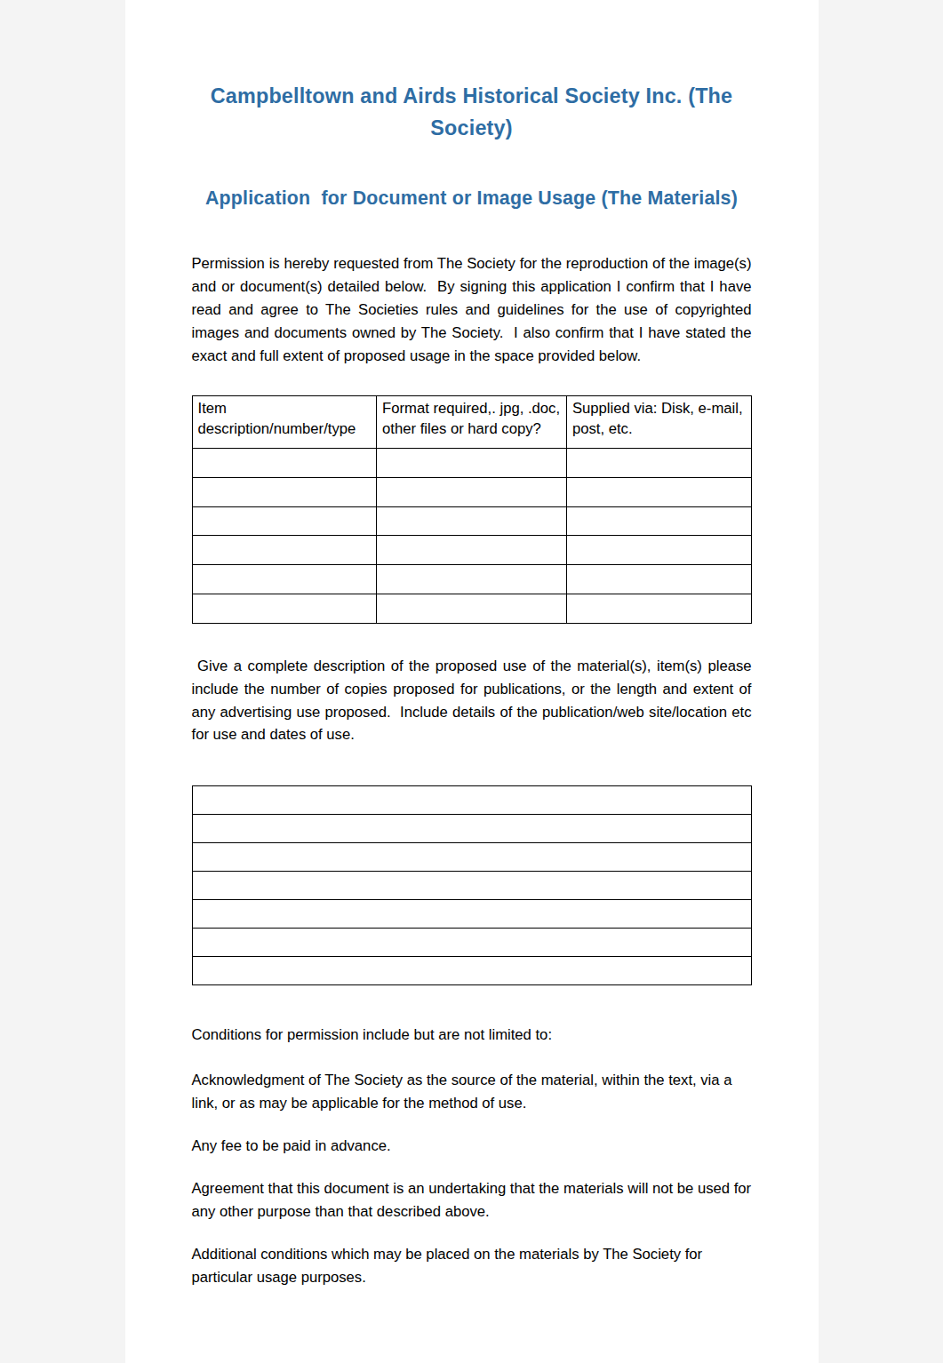Campbelltown and Airds Historical Society Inc. (The Society)
Application for Document or Image Usage (The Materials)
Permission is hereby requested from The Society for the reproduction of the image(s) and or document(s) detailed below. By signing this application I confirm that I have read and agree to The Societies rules and guidelines for the use of copyrighted images and documents owned by The Society. I also confirm that I have stated the exact and full extent of proposed usage in the space provided below.
| Item description/number/type | Format required,. jpg, .doc, other files or hard copy? | Supplied via: Disk, e-mail, post, etc. |
| --- | --- | --- |
Give a complete description of the proposed use of the material(s), item(s) please include the number of copies proposed for publications, or the length and extent of any advertising use proposed. Include details of the publication/web site/location etc for use and dates of use.
Conditions for permission include but are not limited to:
Acknowledgment of The Society as the source of the material, within the text, via a link, or as may be applicable for the method of use.
Any fee to be paid in advance.
Agreement that this document is an undertaking that the materials will not be used for any other purpose than that described above.
Additional conditions which may be placed on the materials by The Society for particular usage purposes.